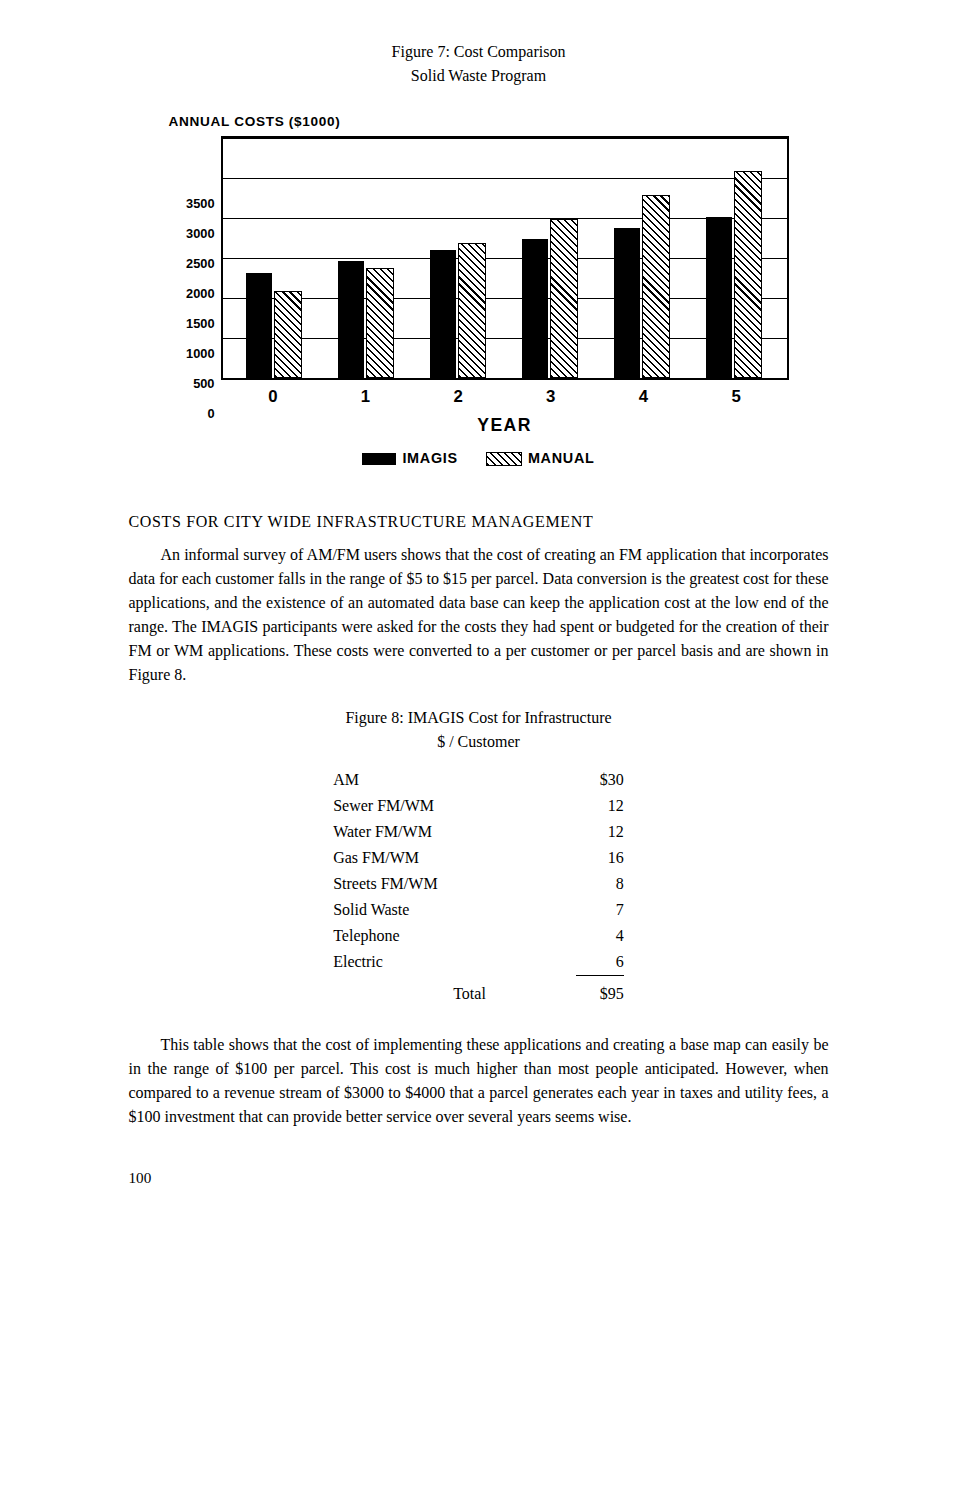Figure 7: Cost Comparison Solid Waste Program
ANNUAL COSTS ($1000)
| 3500 3000 2500 2000 1500 1000 500 0 | 0 1 2 3 4 5 YEAR |
IMAGIS MANUAL
COSTS FOR CITY WIDE INFRASTRUCTURE MANAGEMENT
An informal survey of AM/FM users shows that the cost of creating an FM application that incorporates data for each customer falls in the range of $5 to $15 per parcel. Data conversion is the greatest cost for these applications, and the existence of an automated data base can keep the application cost at the low end of the range. The IMAGIS participants were asked for the costs they had spent or budgeted for the creation of their FM or WM applications. These costs were converted to a per customer or per parcel basis and are shown in Figure 8.
Figure 8: IMAGIS Cost for Infrastructure $ / Customer
| AM | $30 |
| Sewer FM/WM | 12 |
| Water FM/WM | 12 |
| Gas FM/WM | 16 |
| Streets FM/WM | 8 |
| Solid Waste | 7 |
| Telephone | 4 |
| Electric | 6 |
| Total | $95 |
This table shows that the cost of implementing these applications and creating a base map can easily be in the range of $100 per parcel. This cost is much higher than most people anticipated. However, when compared to a revenue stream of $3000 to $4000 that a parcel generates each year in taxes and utility fees, a $100 investment that can provide better service over several years seems wise.
100